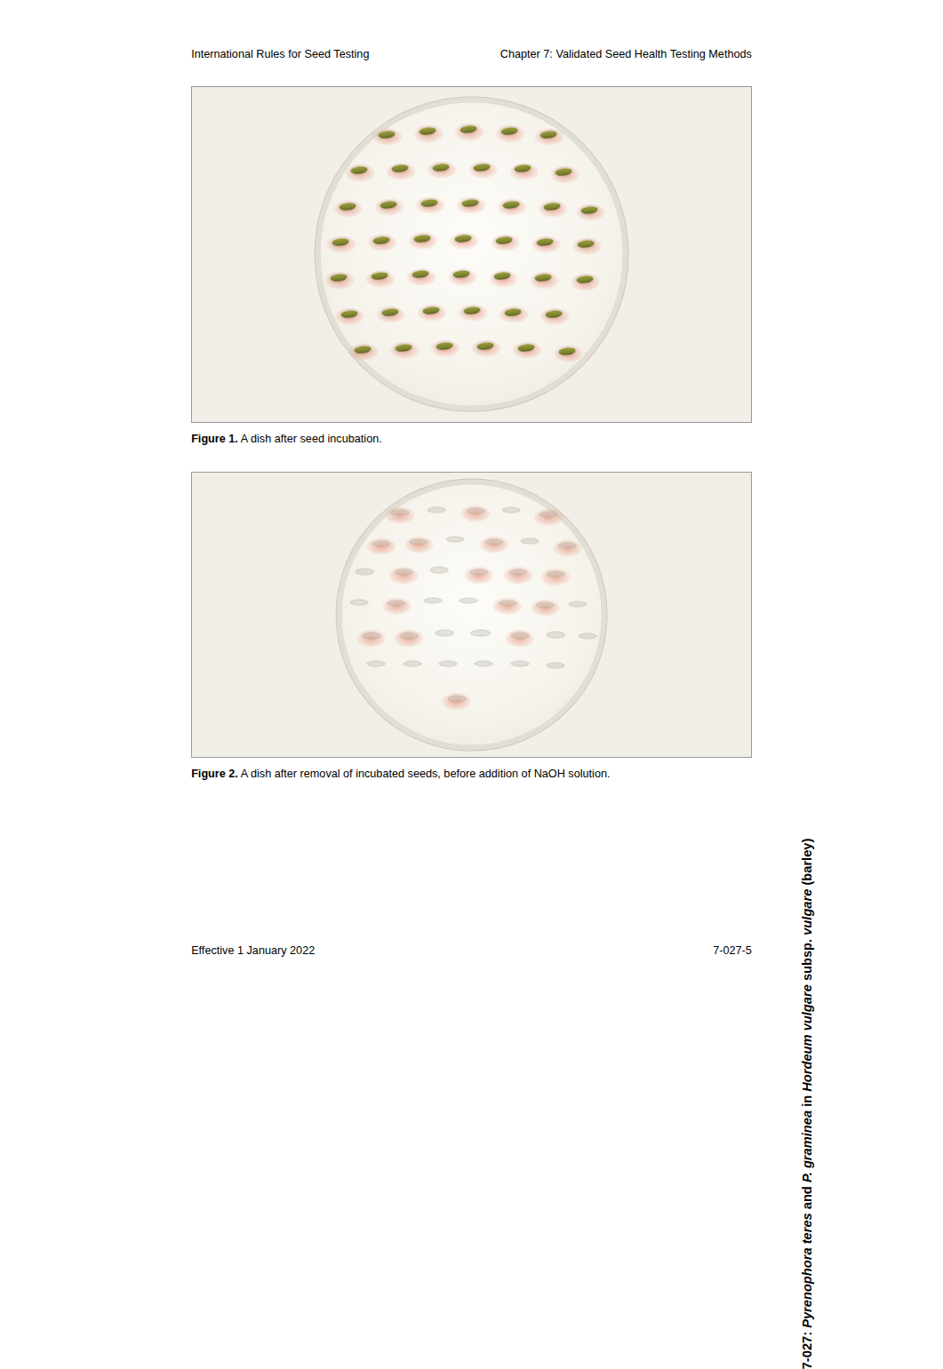International Rules for Seed Testing
Chapter 7: Validated Seed Health Testing Methods
Figure 1. A dish after seed incubation.
Figure 2. A dish after removal of incubated seeds, before addition of NaOH solution.
7-027: Pyrenophora teres and P. graminea in Hordeum vulgare subsp. vulgare (barley)
Effective 1 January 2022
7-027-5